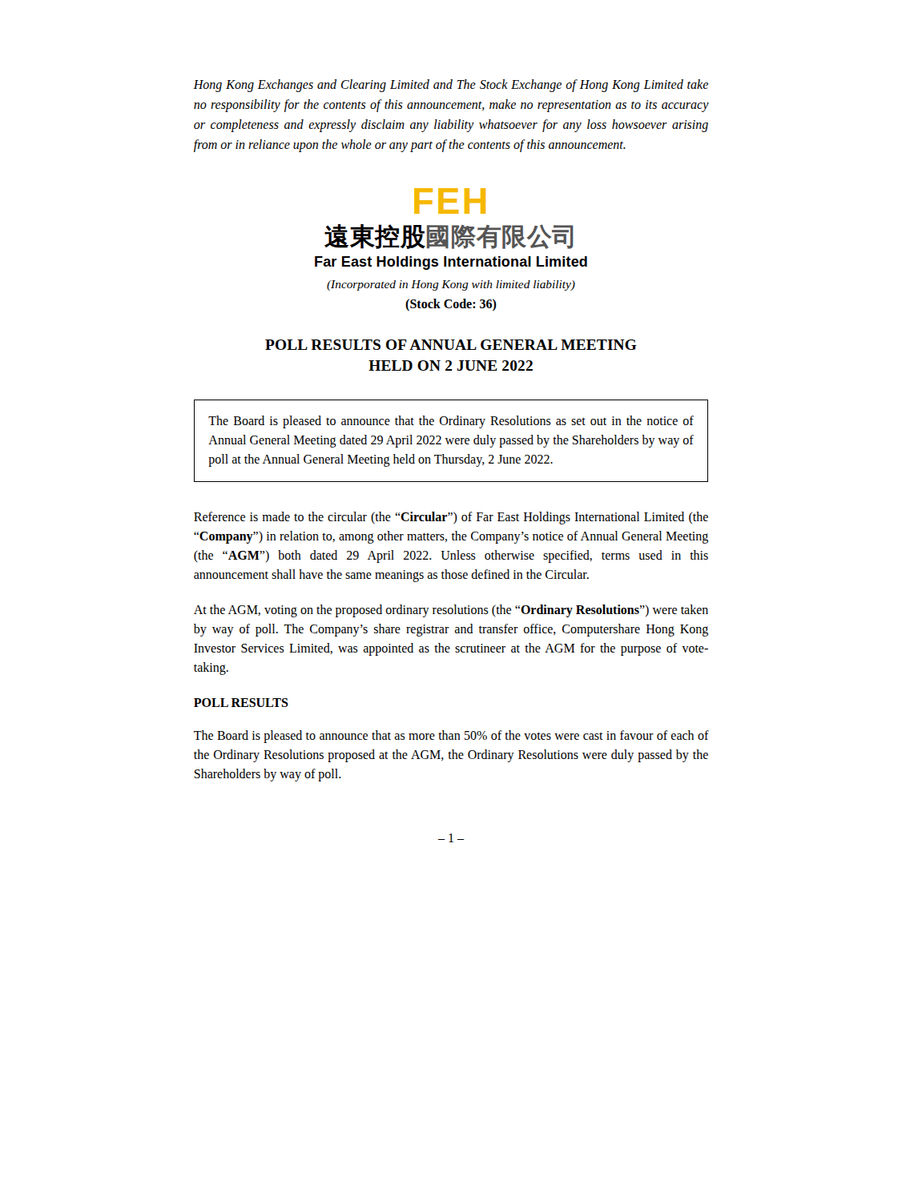Hong Kong Exchanges and Clearing Limited and The Stock Exchange of Hong Kong Limited take no responsibility for the contents of this announcement, make no representation as to its accuracy or completeness and expressly disclaim any liability whatsoever for any loss howsoever arising from or in reliance upon the whole or any part of the contents of this announcement.
FEH
遠東控股國際有限公司
Far East Holdings International Limited
(Incorporated in Hong Kong with limited liability)
(Stock Code: 36)
POLL RESULTS OF ANNUAL GENERAL MEETING
HELD ON 2 JUNE 2022
The Board is pleased to announce that the Ordinary Resolutions as set out in the notice of Annual General Meeting dated 29 April 2022 were duly passed by the Shareholders by way of poll at the Annual General Meeting held on Thursday, 2 June 2022.
Reference is made to the circular (the “Circular”) of Far East Holdings International Limited (the “Company”) in relation to, among other matters, the Company’s notice of Annual General Meeting (the “AGM”) both dated 29 April 2022. Unless otherwise specified, terms used in this announcement shall have the same meanings as those defined in the Circular.
At the AGM, voting on the proposed ordinary resolutions (the “Ordinary Resolutions”) were taken by way of poll. The Company’s share registrar and transfer office, Computershare Hong Kong Investor Services Limited, was appointed as the scrutineer at the AGM for the purpose of vote-taking.
POLL RESULTS
The Board is pleased to announce that as more than 50% of the votes were cast in favour of each of the Ordinary Resolutions proposed at the AGM, the Ordinary Resolutions were duly passed by the Shareholders by way of poll.
– 1 –